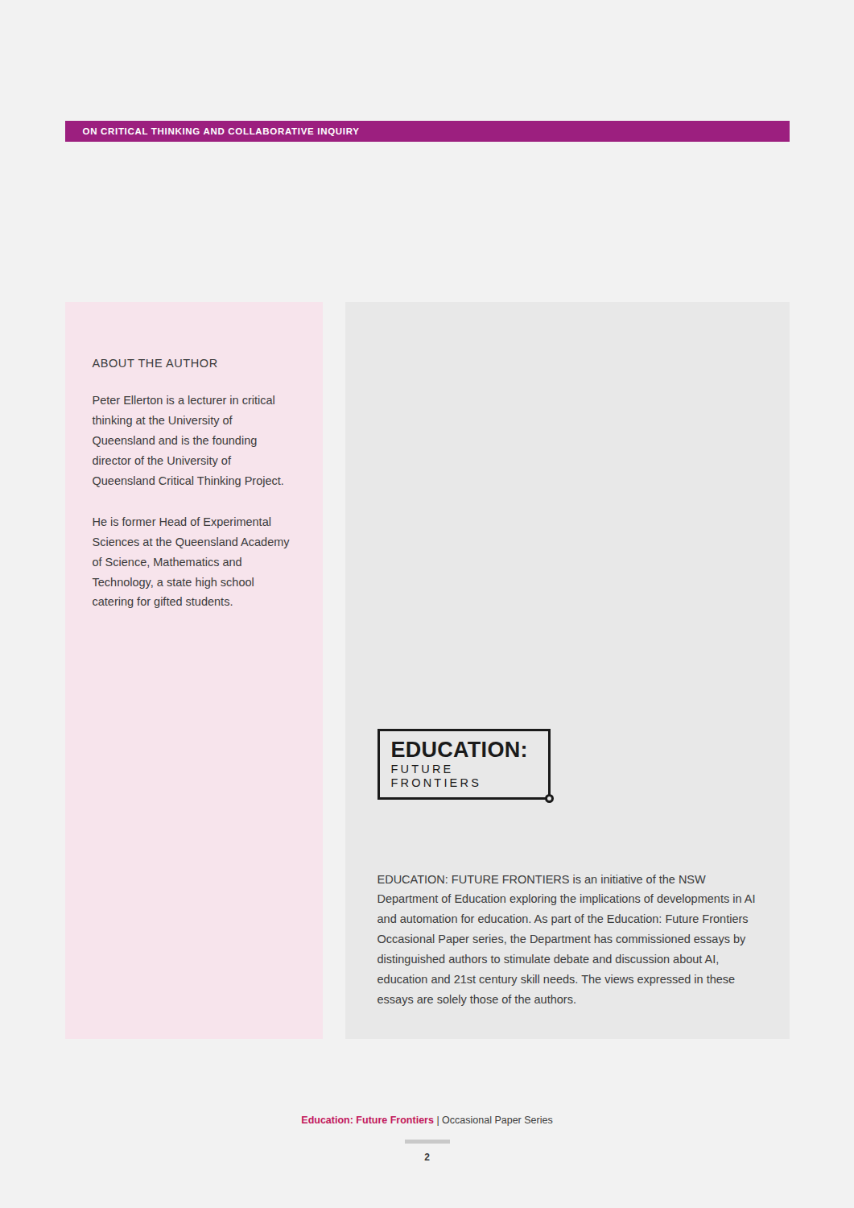On critical thinking and collaborative inquiry
About the author
Peter Ellerton is a lecturer in critical thinking at the University of Queensland and is the founding director of the University of Queensland Critical Thinking Project.
He is former Head of Experimental Sciences at the Queensland Academy of Science, Mathematics and Technology, a state high school catering for gifted students.
EDUCATION:
FUTURE FRONTIERS
EDUCATION: FUTURE FRONTIERS is an initiative of the NSW Department of Education exploring the implications of developments in AI and automation for education. As part of the Education: Future Frontiers Occasional Paper series, the Department has commissioned essays by distinguished authors to stimulate debate and discussion about AI, education and 21st century skill needs. The views expressed in these essays are solely those of the authors.
Education: Future Frontiers | Occasional Paper Series
2